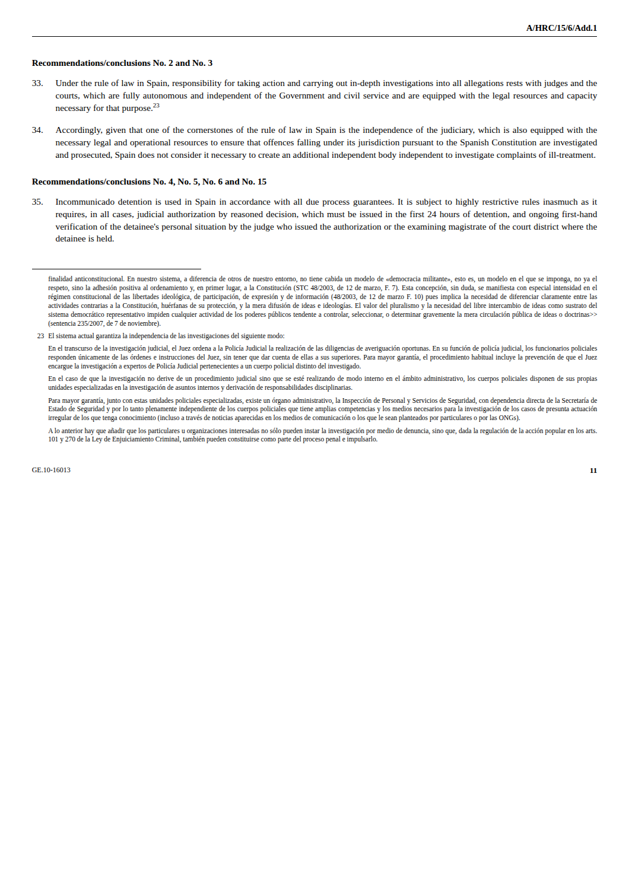A/HRC/15/6/Add.1
Recommendations/conclusions No. 2 and No. 3
33.
Under the rule of law in Spain, responsibility for taking action and carrying out in-depth investigations into all allegations rests with judges and the courts, which are fully autonomous and independent of the Government and civil service and are equipped with the legal resources and capacity necessary for that purpose.23
34.
Accordingly, given that one of the cornerstones of the rule of law in Spain is the independence of the judiciary, which is also equipped with the necessary legal and operational resources to ensure that offences falling under its jurisdiction pursuant to the Spanish Constitution are investigated and prosecuted, Spain does not consider it necessary to create an additional independent body independent to investigate complaints of ill-treatment.
Recommendations/conclusions No. 4, No. 5, No. 6 and No. 15
35.
Incommunicado detention is used in Spain in accordance with all due process guarantees. It is subject to highly restrictive rules inasmuch as it requires, in all cases, judicial authorization by reasoned decision, which must be issued in the first 24 hours of detention, and ongoing first-hand verification of the detainee's personal situation by the judge who issued the authorization or the examining magistrate of the court district where the detainee is held.
finalidad anticonstitucional. En nuestro sistema, a diferencia de otros de nuestro entorno, no tiene cabida un modelo de «democracia militante», esto es, un modelo en el que se imponga, no ya el respeto, sino la adhesión positiva al ordenamiento y, en primer lugar, a la Constitución (STC 48/2003, de 12 de marzo, F. 7). Esta concepción, sin duda, se manifiesta con especial intensidad en el régimen constitucional de las libertades ideológica, de participación, de expresión y de información (48/2003, de 12 de marzo F. 10) pues implica la necesidad de diferenciar claramente entre las actividades contrarias a la Constitución, huérfanas de su protección, y la mera difusión de ideas e ideologías. El valor del pluralismo y la necesidad del libre intercambio de ideas como sustrato del sistema democrático representativo impiden cualquier actividad de los poderes públicos tendente a controlar, seleccionar, o determinar gravemente la mera circulación pública de ideas o doctrinas>> (sentencia 235/2007, de 7 de noviembre).
23
El sistema actual garantiza la independencia de las investigaciones del siguiente modo:
En el transcurso de la investigación judicial, el Juez ordena a la Policía Judicial la realización de las diligencias de averiguación oportunas. En su función de policía judicial, los funcionarios policiales responden únicamente de las órdenes e instrucciones del Juez, sin tener que dar cuenta de ellas a sus superiores. Para mayor garantía, el procedimiento habitual incluye la prevención de que el Juez encargue la investigación a expertos de Policía Judicial pertenecientes a un cuerpo policial distinto del investigado.
En el caso de que la investigación no derive de un procedimiento judicial sino que se esté realizando de modo interno en el ámbito administrativo, los cuerpos policiales disponen de sus propias unidades especializadas en la investigación de asuntos internos y derivación de responsabilidades disciplinarias.
Para mayor garantía, junto con estas unidades policiales especializadas, existe un órgano administrativo, la Inspección de Personal y Servicios de Seguridad, con dependencia directa de la Secretaría de Estado de Seguridad y por lo tanto plenamente independiente de los cuerpos policiales que tiene amplias competencias y los medios necesarios para la investigación de los casos de presunta actuación irregular de los que tenga conocimiento (incluso a través de noticias aparecidas en los medios de comunicación o los que le sean planteados por particulares o por las ONGs).
A lo anterior hay que añadir que los particulares u organizaciones interesadas no sólo pueden instar la investigación por medio de denuncia, sino que, dada la regulación de la acción popular en los arts. 101 y 270 de la Ley de Enjuiciamiento Criminal, también pueden constituirse como parte del proceso penal e impulsarlo.
GE.10-16013
11